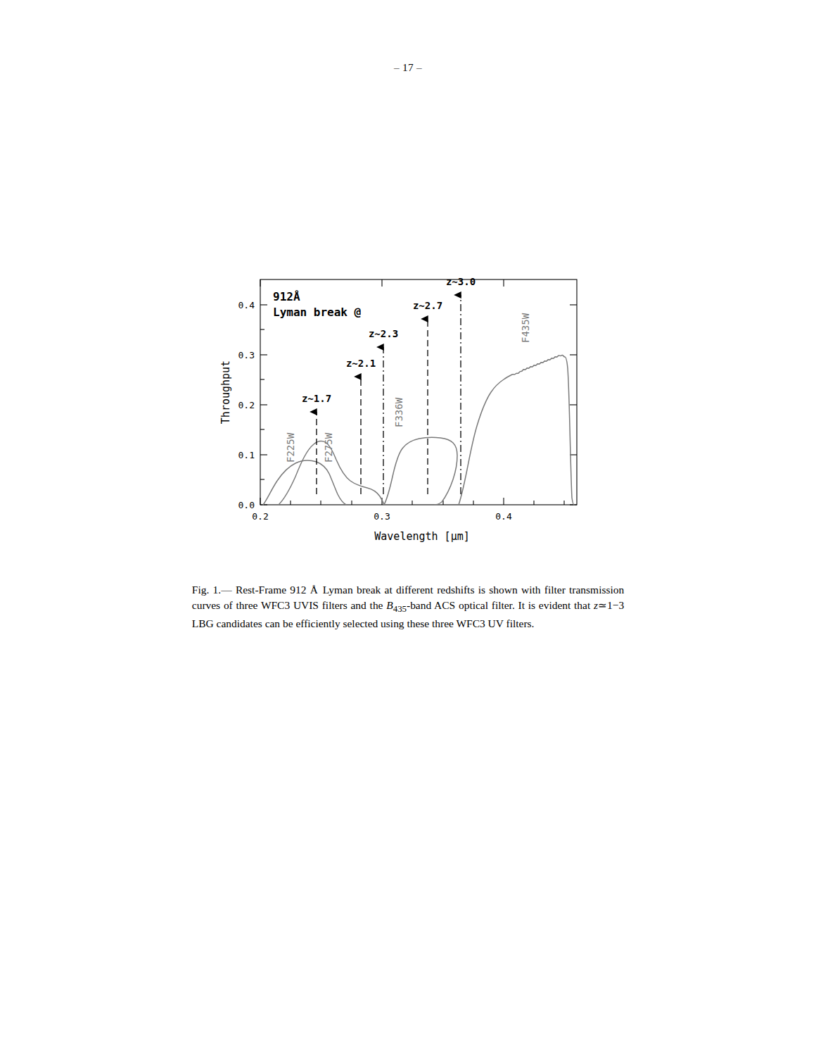– 17 –
0.0 0.1 0.2 0.3 0.4 0.2 0.3 0.4 Wavelength [μm] Throughput z~1.7 z~2.1 z~2.3 z~2.7 z~3.0 F225W F275W F336W F435W 912Å Lyman break @
Fig. 1.— Rest-Frame 912 Å Lyman break at different redshifts is shown with filter transmission curves of three WFC3 UVIS filters and the B435-band ACS optical filter. It is evident that z≃1−3 LBG candidates can be efficiently selected using these three WFC3 UV filters.